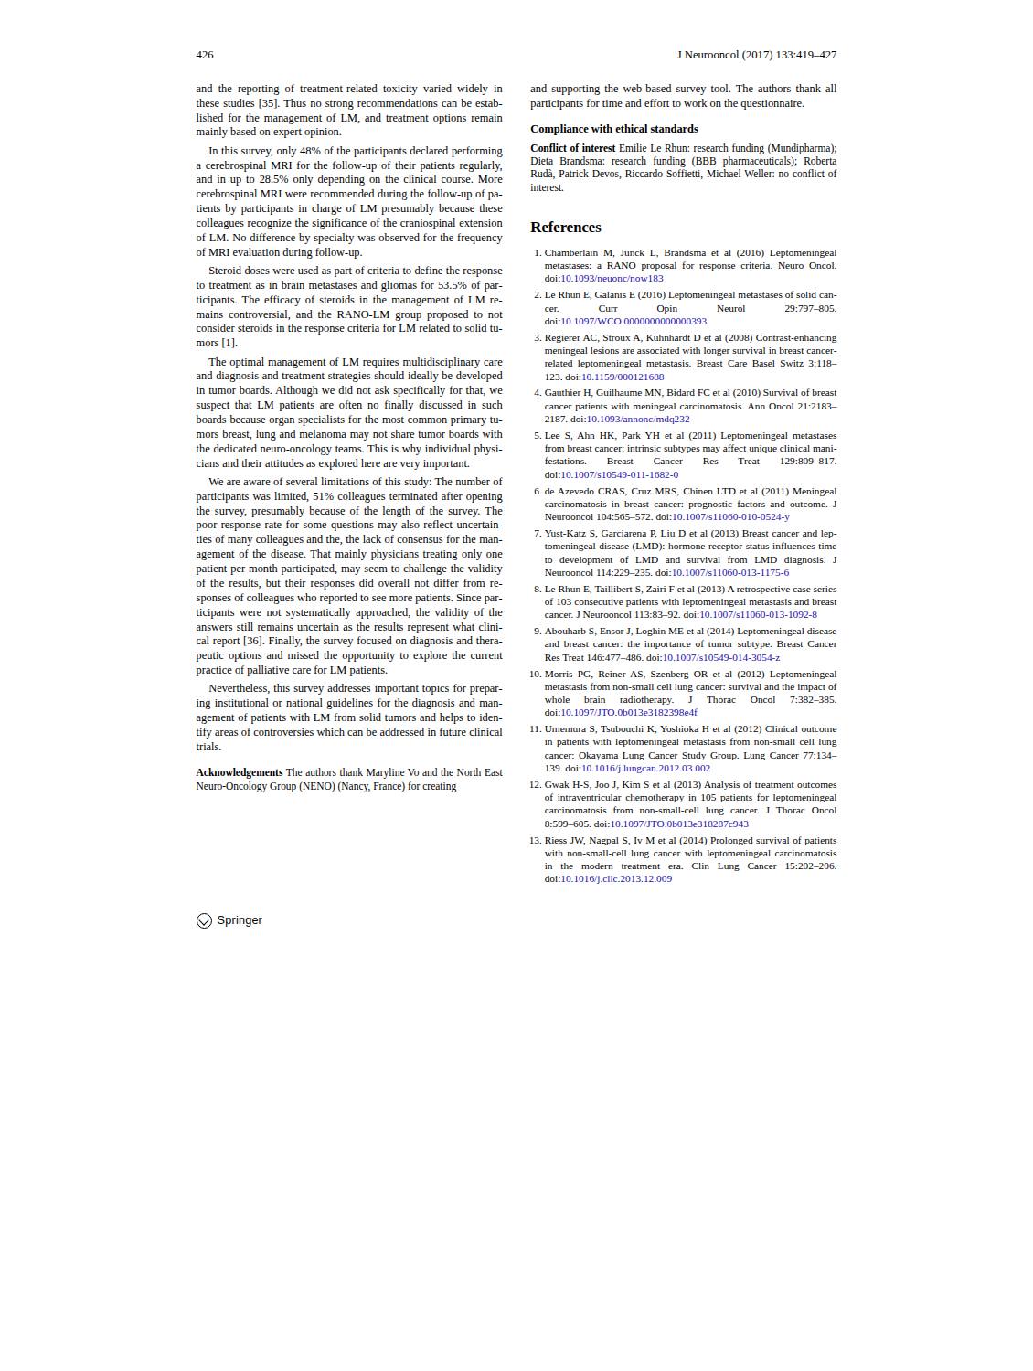426 J Neurooncol (2017) 133:419–427
and the reporting of treatment-related toxicity varied widely in these studies [35]. Thus no strong recommendations can be established for the management of LM, and treatment options remain mainly based on expert opinion.
In this survey, only 48% of the participants declared performing a cerebrospinal MRI for the follow-up of their patients regularly, and in up to 28.5% only depending on the clinical course. More cerebrospinal MRI were recommended during the follow-up of patients by participants in charge of LM presumably because these colleagues recognize the significance of the craniospinal extension of LM. No difference by specialty was observed for the frequency of MRI evaluation during follow-up.
Steroid doses were used as part of criteria to define the response to treatment as in brain metastases and gliomas for 53.5% of participants. The efficacy of steroids in the management of LM remains controversial, and the RANO-LM group proposed to not consider steroids in the response criteria for LM related to solid tumors [1].
The optimal management of LM requires multidisciplinary care and diagnosis and treatment strategies should ideally be developed in tumor boards. Although we did not ask specifically for that, we suspect that LM patients are often no finally discussed in such boards because organ specialists for the most common primary tumors breast, lung and melanoma may not share tumor boards with the dedicated neuro-oncology teams. This is why individual physicians and their attitudes as explored here are very important.
We are aware of several limitations of this study: The number of participants was limited, 51% colleagues terminated after opening the survey, presumably because of the length of the survey. The poor response rate for some questions may also reflect uncertainties of many colleagues and the, the lack of consensus for the management of the disease. That mainly physicians treating only one patient per month participated, may seem to challenge the validity of the results, but their responses did overall not differ from responses of colleagues who reported to see more patients. Since participants were not systematically approached, the validity of the answers still remains uncertain as the results represent what clinical report [36]. Finally, the survey focused on diagnosis and therapeutic options and missed the opportunity to explore the current practice of palliative care for LM patients.
Nevertheless, this survey addresses important topics for preparing institutional or national guidelines for the diagnosis and management of patients with LM from solid tumors and helps to identify areas of controversies which can be addressed in future clinical trials.
Acknowledgements The authors thank Maryline Vo and the North East Neuro-Oncology Group (NENO) (Nancy, France) for creating
and supporting the web-based survey tool. The authors thank all participants for time and effort to work on the questionnaire.
Compliance with ethical standards
Conflict of interest Emilie Le Rhun: research funding (Mundipharma); Dieta Brandsma: research funding (BBB pharmaceuticals); Roberta Rudà, Patrick Devos, Riccardo Soffietti, Michael Weller: no conflict of interest.
References
Chamberlain M, Junck L, Brandsma et al (2016) Leptomeningeal metastases: a RANO proposal for response criteria. Neuro Oncol. doi:10.1093/neuonc/now183
Le Rhun E, Galanis E (2016) Leptomeningeal metastases of solid cancer. Curr Opin Neurol 29:797–805. doi:10.1097/WCO.0000000000000393
Regierer AC, Stroux A, Kühnhardt D et al (2008) Contrast-enhancing meningeal lesions are associated with longer survival in breast cancer-related leptomeningeal metastasis. Breast Care Basel Switz 3:118–123. doi:10.1159/000121688
Gauthier H, Guilhaume MN, Bidard FC et al (2010) Survival of breast cancer patients with meningeal carcinomatosis. Ann Oncol 21:2183–2187. doi:10.1093/annonc/mdq232
Lee S, Ahn HK, Park YH et al (2011) Leptomeningeal metastases from breast cancer: intrinsic subtypes may affect unique clinical manifestations. Breast Cancer Res Treat 129:809–817. doi:10.1007/s10549-011-1682-0
de Azevedo CRAS, Cruz MRS, Chinen LTD et al (2011) Meningeal carcinomatosis in breast cancer: prognostic factors and outcome. J Neurooncol 104:565–572. doi:10.1007/s11060-010-0524-y
Yust-Katz S, Garciarena P, Liu D et al (2013) Breast cancer and leptomeningeal disease (LMD): hormone receptor status influences time to development of LMD and survival from LMD diagnosis. J Neurooncol 114:229–235. doi:10.1007/s11060-013-1175-6
Le Rhun E, Taillibert S, Zairi F et al (2013) A retrospective case series of 103 consecutive patients with leptomeningeal metastasis and breast cancer. J Neurooncol 113:83–92. doi:10.1007/s11060-013-1092-8
Abouharb S, Ensor J, Loghin ME et al (2014) Leptomeningeal disease and breast cancer: the importance of tumor subtype. Breast Cancer Res Treat 146:477–486. doi:10.1007/s10549-014-3054-z
Morris PG, Reiner AS, Szenberg OR et al (2012) Leptomeningeal metastasis from non-small cell lung cancer: survival and the impact of whole brain radiotherapy. J Thorac Oncol 7:382–385. doi:10.1097/JTO.0b013e3182398e4f
Umemura S, Tsubouchi K, Yoshioka H et al (2012) Clinical outcome in patients with leptomeningeal metastasis from non-small cell lung cancer: Okayama Lung Cancer Study Group. Lung Cancer 77:134–139. doi:10.1016/j.lungcan.2012.03.002
Gwak H-S, Joo J, Kim S et al (2013) Analysis of treatment outcomes of intraventricular chemotherapy in 105 patients for leptomeningeal carcinomatosis from non-small-cell lung cancer. J Thorac Oncol 8:599–605. doi:10.1097/JTO.0b013e318287c943
Riess JW, Nagpal S, Iv M et al (2014) Prolonged survival of patients with non-small-cell lung cancer with leptomeningeal carcinomatosis in the modern treatment era. Clin Lung Cancer 15:202–206. doi:10.1016/j.cllc.2013.12.009
Springer